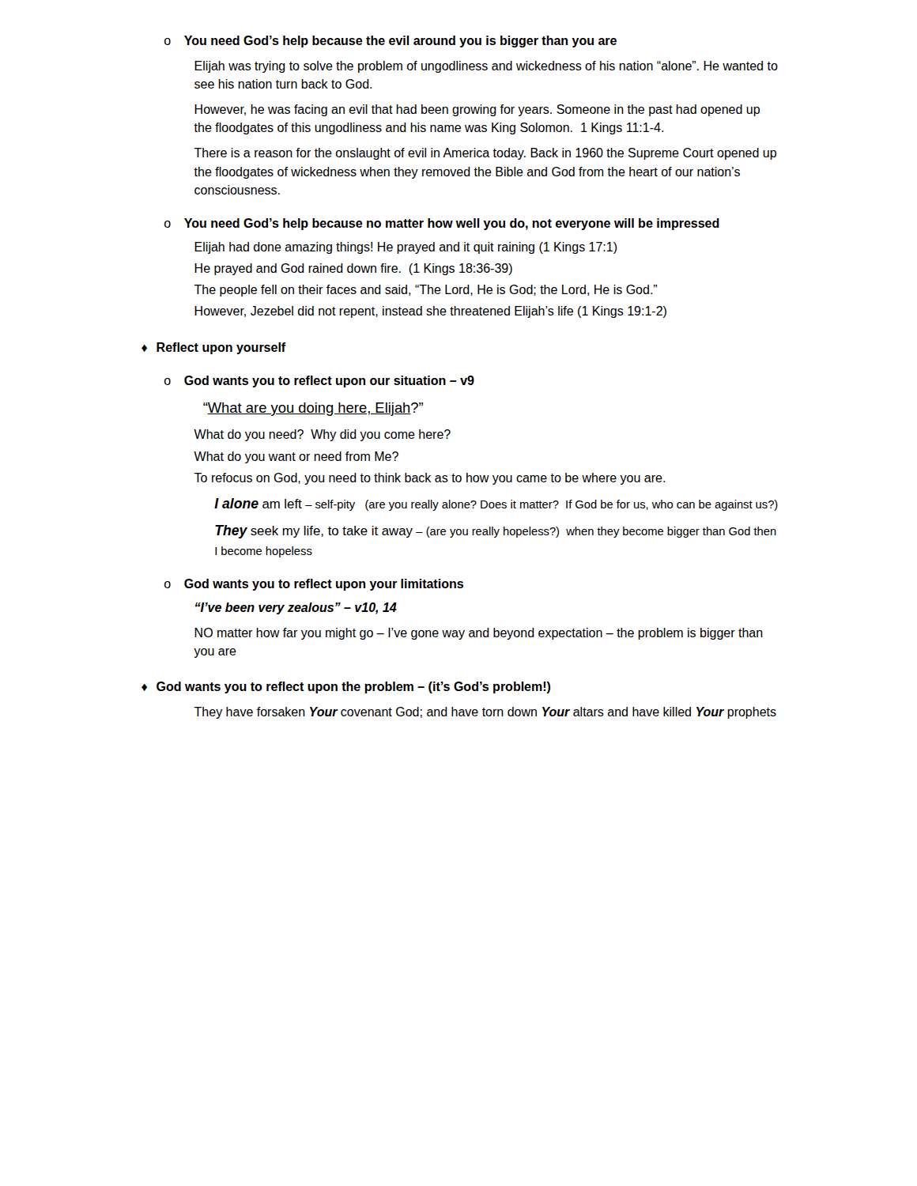You need God’s help because the evil around you is bigger than you are
Elijah was trying to solve the problem of ungodliness and wickedness of his nation “alone”. He wanted to see his nation turn back to God.
However, he was facing an evil that had been growing for years. Someone in the past had opened up the floodgates of this ungodliness and his name was King Solomon. 1 Kings 11:1-4.
There is a reason for the onslaught of evil in America today. Back in 1960 the Supreme Court opened up the floodgates of wickedness when they removed the Bible and God from the heart of our nation’s consciousness.
You need God’s help because no matter how well you do, not everyone will be impressed
Elijah had done amazing things! He prayed and it quit raining (1 Kings 17:1)
He prayed and God rained down fire. (1 Kings 18:36-39)
The people fell on their faces and said, “The Lord, He is God; the Lord, He is God.”
However, Jezebel did not repent, instead she threatened Elijah’s life (1 Kings 19:1-2)
Reflect upon yourself
God wants you to reflect upon our situation – v9
“What are you doing here, Elijah?”
What do you need? Why did you come here?
What do you want or need from Me?
To refocus on God, you need to think back as to how you came to be where you are.
I alone am left – self-pity (are you really alone? Does it matter? If God be for us, who can be against us?)
They seek my life, to take it away – (are you really hopeless?) when they become bigger than God then I become hopeless
God wants you to reflect upon your limitations
“I’ve been very zealous” – v10, 14
NO matter how far you might go – I’ve gone way and beyond expectation – the problem is bigger than you are
God wants you to reflect upon the problem – (it’s God’s problem!)
They have forsaken Your covenant God; and have torn down Your altars and have killed Your prophets